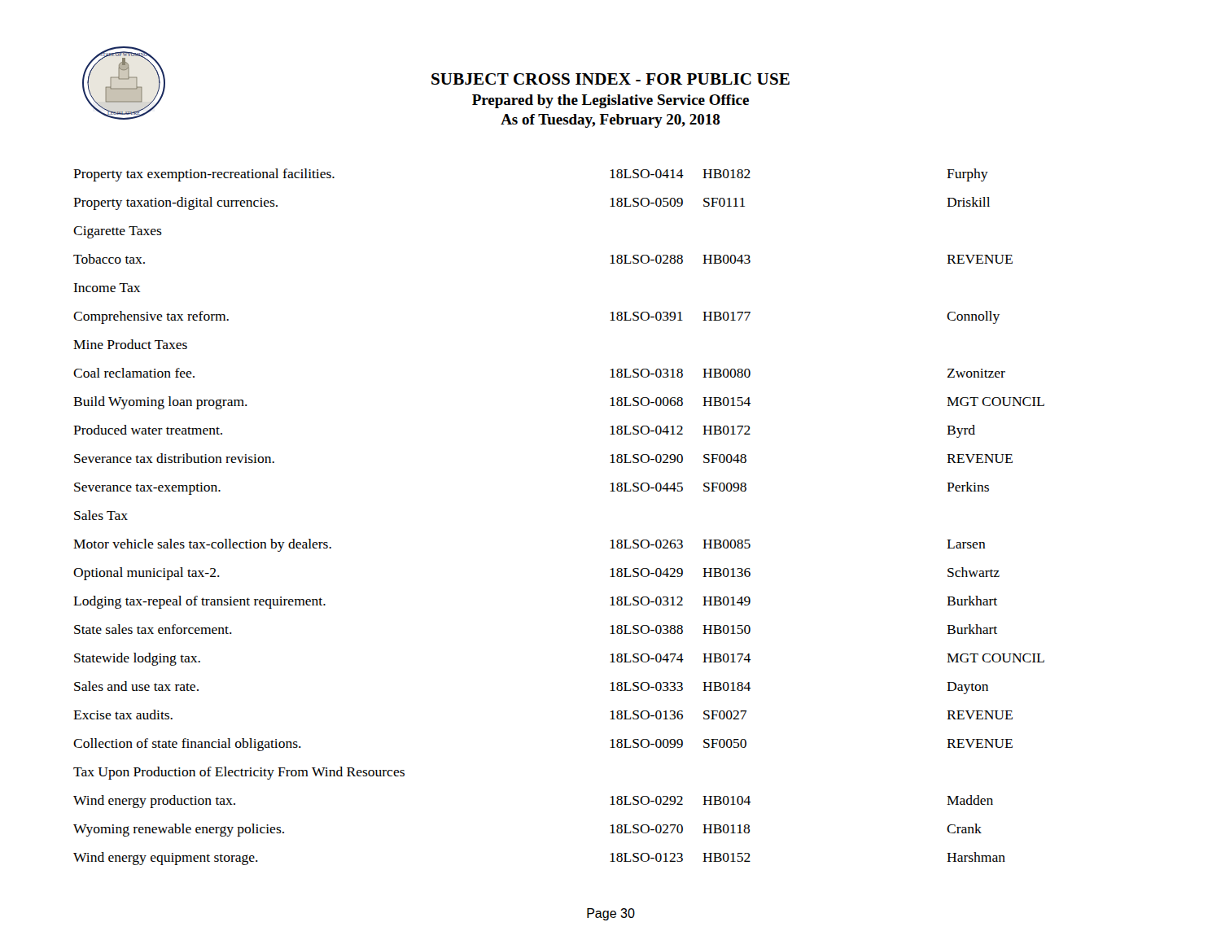STATE OF WYOMING LEGISLATURE
SUBJECT CROSS INDEX - FOR PUBLIC USE
Prepared by the Legislative Service Office
As of Tuesday, February 20, 2018
| Property tax exemption-recreational facilities. | 18LSO-0414 | HB0182 | Furphy |
| Property taxation-digital currencies. | 18LSO-0509 | SF0111 | Driskill |
| Cigarette Taxes |
| Tobacco tax. | 18LSO-0288 | HB0043 | REVENUE |
| Income Tax |
| Comprehensive tax reform. | 18LSO-0391 | HB0177 | Connolly |
| Mine Product Taxes |
| Coal reclamation fee. | 18LSO-0318 | HB0080 | Zwonitzer |
| Build Wyoming loan program. | 18LSO-0068 | HB0154 | MGT COUNCIL |
| Produced water treatment. | 18LSO-0412 | HB0172 | Byrd |
| Severance tax distribution revision. | 18LSO-0290 | SF0048 | REVENUE |
| Severance tax-exemption. | 18LSO-0445 | SF0098 | Perkins |
| Sales Tax |
| Motor vehicle sales tax-collection by dealers. | 18LSO-0263 | HB0085 | Larsen |
| Optional municipal tax-2. | 18LSO-0429 | HB0136 | Schwartz |
| Lodging tax-repeal of transient requirement. | 18LSO-0312 | HB0149 | Burkhart |
| State sales tax enforcement. | 18LSO-0388 | HB0150 | Burkhart |
| Statewide lodging tax. | 18LSO-0474 | HB0174 | MGT COUNCIL |
| Sales and use tax rate. | 18LSO-0333 | HB0184 | Dayton |
| Excise tax audits. | 18LSO-0136 | SF0027 | REVENUE |
| Collection of state financial obligations. | 18LSO-0099 | SF0050 | REVENUE |
| Tax Upon Production of Electricity From Wind Resources |
| Wind energy production tax. | 18LSO-0292 | HB0104 | Madden |
| Wyoming renewable energy policies. | 18LSO-0270 | HB0118 | Crank |
| Wind energy equipment storage. | 18LSO-0123 | HB0152 | Harshman |
Page 30